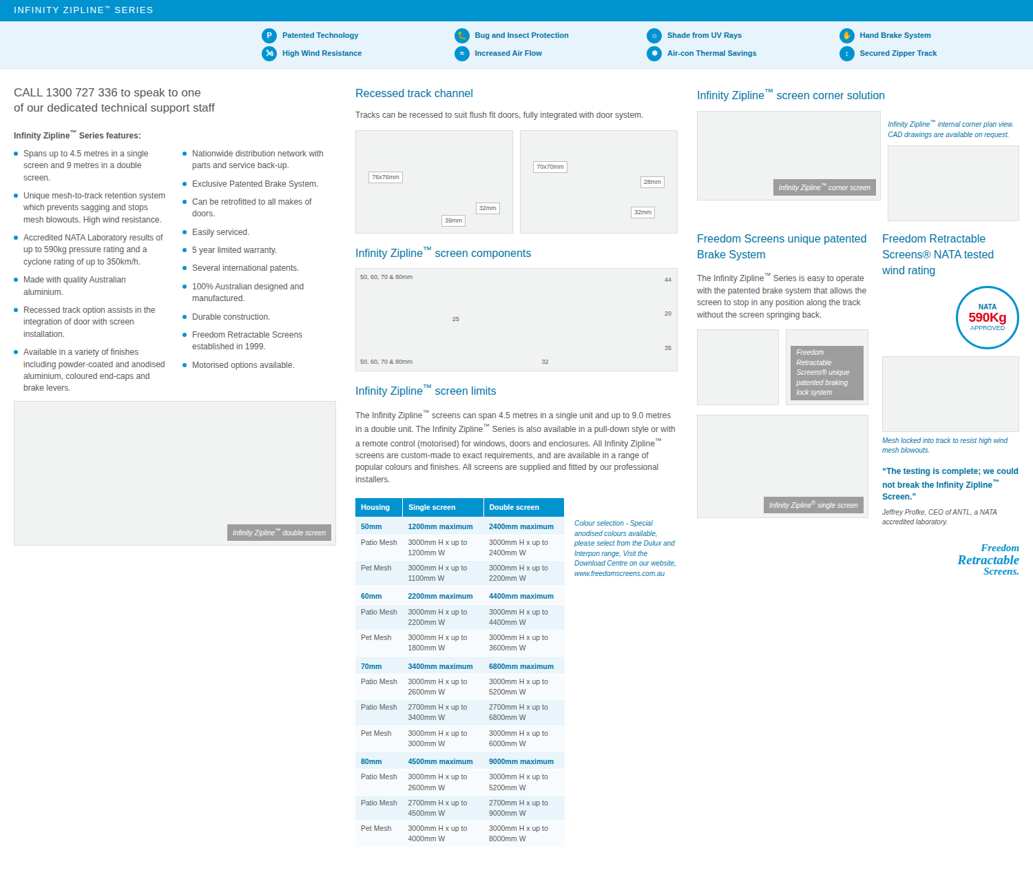INFINITY ZIPLINE™ SERIES
PPatented Technology
🐛Bug and Insect Protection
☼Shade from UV Rays
✋Hand Brake System
🌬High Wind Resistance
≈Increased Air Flow
❄Air-con Thermal Savings
↕Secured Zipper Track
CALL 1300 727 336 to speak to one
of our dedicated technical support staff
Infinity Zipline™ Series features:
Spans up to 4.5 metres in a single screen and 9 metres in a double screen.
Unique mesh-to-track retention system which prevents sagging and stops mesh blowouts. High wind resistance.
Accredited NATA Laboratory results of up to 590kg pressure rating and a cyclone rating of up to 350km/h.
Made with quality Australian aluminium.
Recessed track option assists in the integration of door with screen installation.
Available in a variety of finishes including powder-coated and anodised aluminium, coloured end-caps and brake levers.
Nationwide distribution network with parts and service back-up.
Exclusive Patented Brake System.
Can be retrofitted to all makes of doors.
Easily serviced.
5 year limited warranty.
Several international patents.
100% Australian designed and manufactured.
Durable construction.
Freedom Retractable Screens established in 1999.
Motorised options available.
Infinity Zipline™ double screen
Recessed track channel
Tracks can be recessed to suit flush fit doors, fully integrated with door system.
76x76mm 32mm 39mm
70x70mm 28mm 32mm
Infinity Zipline™ screen components
50, 60, 70 & 80mm 50, 60, 70 & 80mm 44 20 35 32 25
Infinity Zipline™ screen limits
The Infinity Zipline™ screens can span 4.5 metres in a single unit and up to 9.0 metres in a double unit. The Infinity Zipline™ Series is also available in a pull-down style or with a remote control (motorised) for windows, doors and enclosures. All Infinity Zipline™ screens are custom-made to exact requirements, and are available in a range of popular colours and finishes. All screens are supplied and fitted by our professional installers.
| Housing | Single screen | Double screen |
| --- | --- | --- |
| 50mm | 1200mm maximum | 2400mm maximum |
| Patio Mesh | 3000mm H x up to 1200mm W | 3000mm H x up to 2400mm W |
| Pet Mesh | 3000mm H x up to 1100mm W | 3000mm H x up to 2200mm W |
| 60mm | 2200mm maximum | 4400mm maximum |
| Patio Mesh | 3000mm H x up to 2200mm W | 3000mm H x up to 4400mm W |
| Pet Mesh | 3000mm H x up to 1800mm W | 3000mm H x up to 3600mm W |
| 70mm | 3400mm maximum | 6800mm maximum |
| Patio Mesh | 3000mm H x up to 2600mm W | 3000mm H x up to 5200mm W |
| Patio Mesh | 2700mm H x up to 3400mm W | 2700mm H x up to 6800mm W |
| Pet Mesh | 3000mm H x up to 3000mm W | 3000mm H x up to 6000mm W |
| 80mm | 4500mm maximum | 9000mm maximum |
| Patio Mesh | 3000mm H x up to 2600mm W | 3000mm H x up to 5200mm W |
| Patio Mesh | 2700mm H x up to 4500mm W | 2700mm H x up to 9000mm W |
| Pet Mesh | 3000mm H x up to 4000mm W | 3000mm H x up to 8000mm W |
Colour selection - Special anodised colours available, please select from the Dulux and Interpon range, Visit the Download Centre on our website, www.freedomscreens.com.au
Infinity Zipline™ screen corner solution
Infinity Zipline™ corner screen
Infinity Zipline™ internal corner plan view.
CAD drawings are available on request.
Freedom Screens unique patented Brake System
The Infinity Zipline™ Series is easy to operate with the patented brake system that allows the screen to stop in any position along the track without the screen springing back.
Freedom Retractable Screens® unique patented braking lock system
Infinity Zipline® single screen
Freedom Retractable Screens® NATA tested wind rating
NATA 590Kg APPROVED
Mesh locked into track to resist high wind mesh blowouts.
“The testing is complete; we could not break the Infinity Zipline™ Screen.”
Jeffrey Profke, CEO of ANTL, a NATA accredited laboratory.
Freedom Retractable Screens.